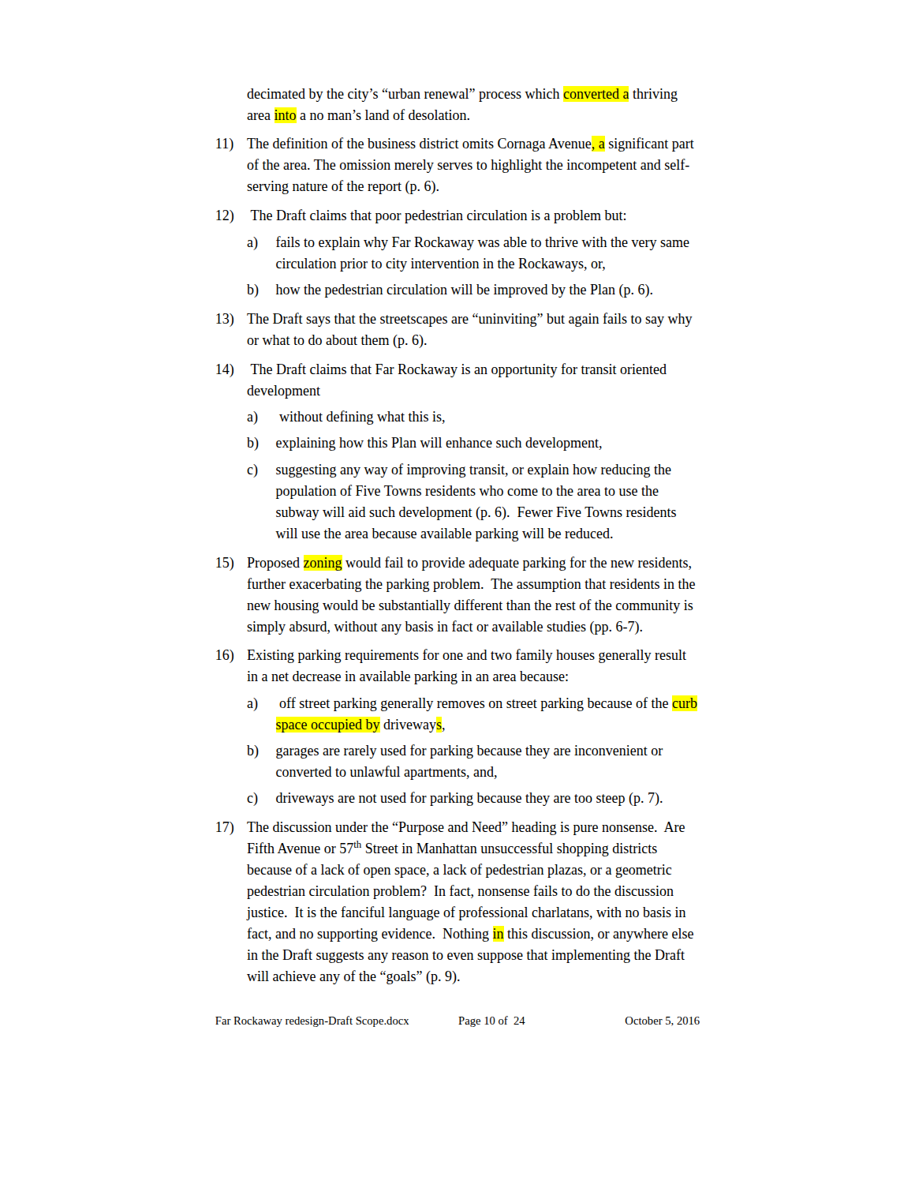decimated by the city’s “urban renewal” process which converted a thriving area into a no man’s land of desolation.
11) The definition of the business district omits Cornaga Avenue, a significant part of the area. The omission merely serves to highlight the incompetent and self-serving nature of the report (p. 6).
12) The Draft claims that poor pedestrian circulation is a problem but:
a) fails to explain why Far Rockaway was able to thrive with the very same circulation prior to city intervention in the Rockaways, or,
b) how the pedestrian circulation will be improved by the Plan (p. 6).
13) The Draft says that the streetscapes are “uninviting” but again fails to say why or what to do about them (p. 6).
14) The Draft claims that Far Rockaway is an opportunity for transit oriented development
a) without defining what this is,
b) explaining how this Plan will enhance such development,
c) suggesting any way of improving transit, or explain how reducing the population of Five Towns residents who come to the area to use the subway will aid such development (p. 6). Fewer Five Towns residents will use the area because available parking will be reduced.
15) Proposed zoning would fail to provide adequate parking for the new residents, further exacerbating the parking problem. The assumption that residents in the new housing would be substantially different than the rest of the community is simply absurd, without any basis in fact or available studies (pp. 6-7).
16) Existing parking requirements for one and two family houses generally result in a net decrease in available parking in an area because:
a) off street parking generally removes on street parking because of the curb space occupied by driveways,
b) garages are rarely used for parking because they are inconvenient or converted to unlawful apartments, and,
c) driveways are not used for parking because they are too steep (p. 7).
17) The discussion under the “Purpose and Need” heading is pure nonsense. Are Fifth Avenue or 57th Street in Manhattan unsuccessful shopping districts because of a lack of open space, a lack of pedestrian plazas, or a geometric pedestrian circulation problem? In fact, nonsense fails to do the discussion justice. It is the fanciful language of professional charlatans, with no basis in fact, and no supporting evidence. Nothing in this discussion, or anywhere else in the Draft suggests any reason to even suppose that implementing the Draft will achieve any of the “goals” (p. 9).
Far Rockaway redesign-Draft Scope.docx Page 10 of 24 October 5, 2016